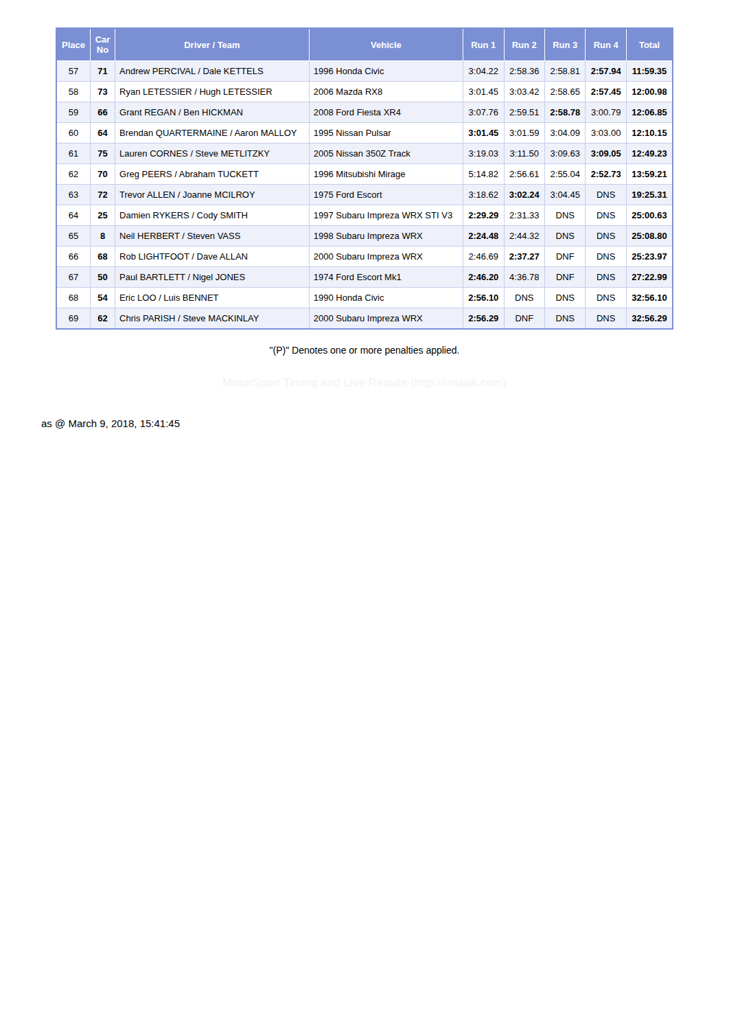| Place | Car No | Driver / Team | Vehicle | Run 1 | Run 2 | Run 3 | Run 4 | Total |
| --- | --- | --- | --- | --- | --- | --- | --- | --- |
| 57 | 71 | Andrew PERCIVAL / Dale KETTELS | 1996 Honda Civic | 3:04.22 | 2:58.36 | 2:58.81 | 2:57.94 | 11:59.35 |
| 58 | 73 | Ryan LETESSIER / Hugh LETESSIER | 2006 Mazda RX8 | 3:01.45 | 3:03.42 | 2:58.65 | 2:57.45 | 12:00.98 |
| 59 | 66 | Grant REGAN / Ben HICKMAN | 2008 Ford Fiesta XR4 | 3:07.76 | 2:59.51 | 2:58.78 | 3:00.79 | 12:06.85 |
| 60 | 64 | Brendan QUARTERMAINE / Aaron MALLOY | 1995 Nissan Pulsar | 3:01.45 | 3:01.59 | 3:04.09 | 3:03.00 | 12:10.15 |
| 61 | 75 | Lauren CORNES / Steve METLITZKY | 2005 Nissan 350Z Track | 3:19.03 | 3:11.50 | 3:09.63 | 3:09.05 | 12:49.23 |
| 62 | 70 | Greg PEERS / Abraham TUCKETT | 1996 Mitsubishi Mirage | 5:14.82 | 2:56.61 | 2:55.04 | 2:52.73 | 13:59.21 |
| 63 | 72 | Trevor ALLEN / Joanne MCILROY | 1975 Ford Escort | 3:18.62 | 3:02.24 | 3:04.45 | DNS | 19:25.31 |
| 64 | 25 | Damien RYKERS / Cody SMITH | 1997 Subaru Impreza WRX STI V3 | 2:29.29 | 2:31.33 | DNS | DNS | 25:00.63 |
| 65 | 8 | Neil HERBERT / Steven VASS | 1998 Subaru Impreza WRX | 2:24.48 | 2:44.32 | DNS | DNS | 25:08.80 |
| 66 | 68 | Rob LIGHTFOOT / Dave ALLAN | 2000 Subaru Impreza WRX | 2:46.69 | 2:37.27 | DNF | DNS | 25:23.97 |
| 67 | 50 | Paul BARTLETT / Nigel JONES | 1974 Ford Escort Mk1 | 2:46.20 | 4:36.78 | DNF | DNS | 27:22.99 |
| 68 | 54 | Eric LOO / Luis BENNET | 1990 Honda Civic | 2:56.10 | DNS | DNS | DNS | 32:56.10 |
| 69 | 62 | Chris PARISH / Steve MACKINLAY | 2000 Subaru Impreza WRX | 2:56.29 | DNF | DNS | DNS | 32:56.29 |
"(P)" Denotes one or more penalties applied.
MotorSport Timing and Live Results (http://mstalk.com)
as @ March 9, 2018, 15:41:45